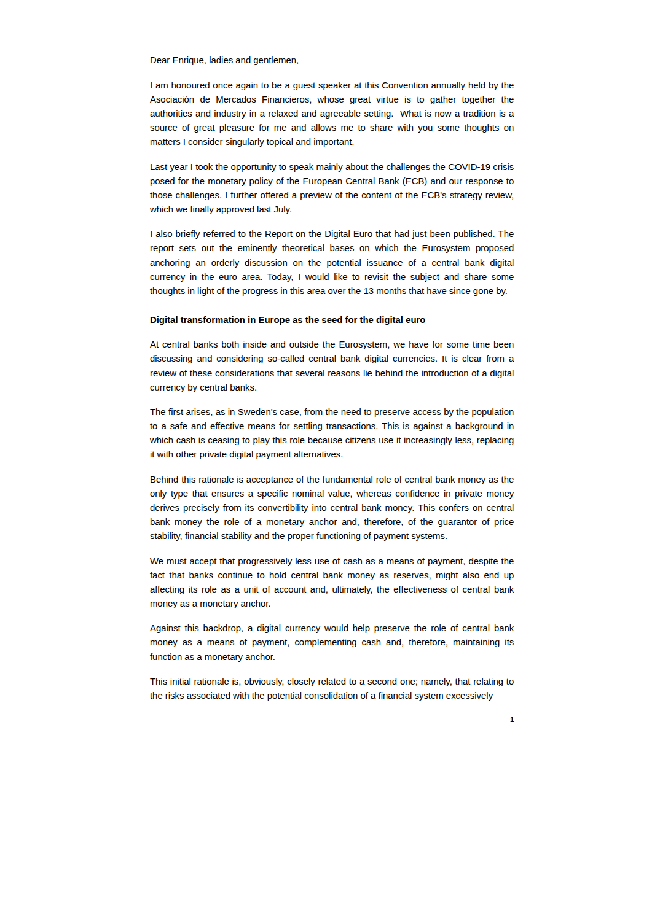Dear Enrique, ladies and gentlemen,
I am honoured once again to be a guest speaker at this Convention annually held by the Asociación de Mercados Financieros, whose great virtue is to gather together the authorities and industry in a relaxed and agreeable setting. What is now a tradition is a source of great pleasure for me and allows me to share with you some thoughts on matters I consider singularly topical and important.
Last year I took the opportunity to speak mainly about the challenges the COVID-19 crisis posed for the monetary policy of the European Central Bank (ECB) and our response to those challenges. I further offered a preview of the content of the ECB's strategy review, which we finally approved last July.
I also briefly referred to the Report on the Digital Euro that had just been published. The report sets out the eminently theoretical bases on which the Eurosystem proposed anchoring an orderly discussion on the potential issuance of a central bank digital currency in the euro area. Today, I would like to revisit the subject and share some thoughts in light of the progress in this area over the 13 months that have since gone by.
Digital transformation in Europe as the seed for the digital euro
At central banks both inside and outside the Eurosystem, we have for some time been discussing and considering so-called central bank digital currencies. It is clear from a review of these considerations that several reasons lie behind the introduction of a digital currency by central banks.
The first arises, as in Sweden's case, from the need to preserve access by the population to a safe and effective means for settling transactions. This is against a background in which cash is ceasing to play this role because citizens use it increasingly less, replacing it with other private digital payment alternatives.
Behind this rationale is acceptance of the fundamental role of central bank money as the only type that ensures a specific nominal value, whereas confidence in private money derives precisely from its convertibility into central bank money. This confers on central bank money the role of a monetary anchor and, therefore, of the guarantor of price stability, financial stability and the proper functioning of payment systems.
We must accept that progressively less use of cash as a means of payment, despite the fact that banks continue to hold central bank money as reserves, might also end up affecting its role as a unit of account and, ultimately, the effectiveness of central bank money as a monetary anchor.
Against this backdrop, a digital currency would help preserve the role of central bank money as a means of payment, complementing cash and, therefore, maintaining its function as a monetary anchor.
This initial rationale is, obviously, closely related to a second one; namely, that relating to the risks associated with the potential consolidation of a financial system excessively
1